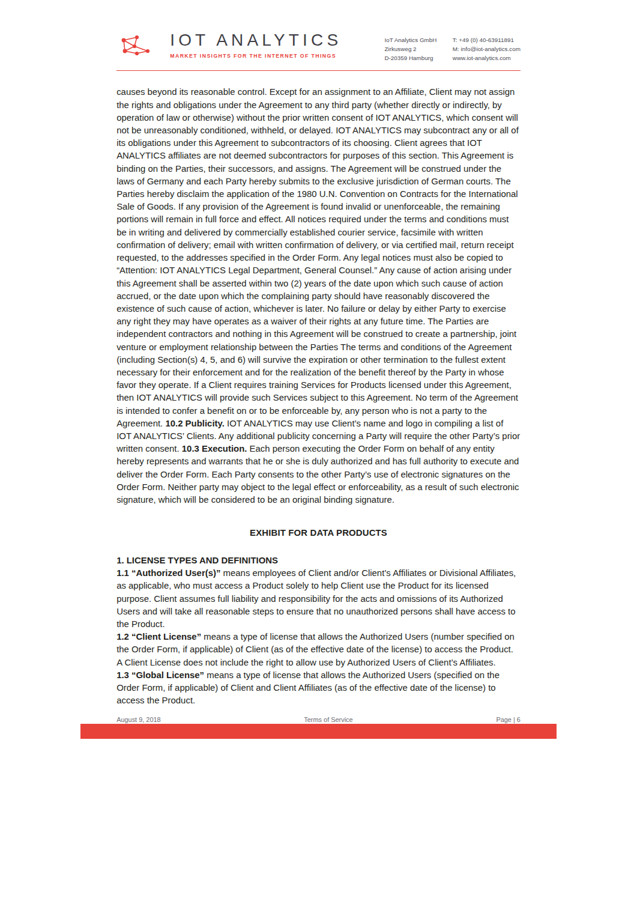IOT ANALYTICS
MARKET INSIGHTS FOR THE INTERNET OF THINGS
IoT Analytics GmbH
Zirkusweg 2
D-20359 Hamburg
T: +49 (0) 40-63911891
M: info@iot-analytics.com
www.iot-analytics.com
causes beyond its reasonable control. Except for an assignment to an Affiliate, Client may not assign the rights and obligations under the Agreement to any third party (whether directly or indirectly, by operation of law or otherwise) without the prior written consent of IOT ANALYTICS, which consent will not be unreasonably conditioned, withheld, or delayed. IOT ANALYTICS may subcontract any or all of its obligations under this Agreement to subcontractors of its choosing. Client agrees that IOT ANALYTICS affiliates are not deemed subcontractors for purposes of this section. This Agreement is binding on the Parties, their successors, and assigns. The Agreement will be construed under the laws of Germany and each Party hereby submits to the exclusive jurisdiction of German courts. The Parties hereby disclaim the application of the 1980 U.N. Convention on Contracts for the International Sale of Goods. If any provision of the Agreement is found invalid or unenforceable, the remaining portions will remain in full force and effect. All notices required under the terms and conditions must be in writing and delivered by commercially established courier service, facsimile with written confirmation of delivery; email with written confirmation of delivery, or via certified mail, return receipt requested, to the addresses specified in the Order Form. Any legal notices must also be copied to “Attention: IOT ANALYTICS Legal Department, General Counsel.” Any cause of action arising under this Agreement shall be asserted within two (2) years of the date upon which such cause of action accrued, or the date upon which the complaining party should have reasonably discovered the existence of such cause of action, whichever is later. No failure or delay by either Party to exercise any right they may have operates as a waiver of their rights at any future time. The Parties are independent contractors and nothing in this Agreement will be construed to create a partnership, joint venture or employment relationship between the Parties The terms and conditions of the Agreement (including Section(s) 4, 5, and 6) will survive the expiration or other termination to the fullest extent necessary for their enforcement and for the realization of the benefit thereof by the Party in whose favor they operate. If a Client requires training Services for Products licensed under this Agreement, then IOT ANALYTICS will provide such Services subject to this Agreement. No term of the Agreement is intended to confer a benefit on or to be enforceable by, any person who is not a party to the Agreement. 10.2 Publicity. IOT ANALYTICS may use Client’s name and logo in compiling a list of IOT ANALYTICS’ Clients. Any additional publicity concerning a Party will require the other Party’s prior written consent. 10.3 Execution. Each person executing the Order Form on behalf of any entity hereby represents and warrants that he or she is duly authorized and has full authority to execute and deliver the Order Form. Each Party consents to the other Party’s use of electronic signatures on the Order Form. Neither party may object to the legal effect or enforceability, as a result of such electronic signature, which will be considered to be an original binding signature.
EXHIBIT FOR DATA PRODUCTS
1. LICENSE TYPES AND DEFINITIONS
1.1 “Authorized User(s)” means employees of Client and/or Client’s Affiliates or Divisional Affiliates, as applicable, who must access a Product solely to help Client use the Product for its licensed purpose. Client assumes full liability and responsibility for the acts and omissions of its Authorized Users and will take all reasonable steps to ensure that no unauthorized persons shall have access to the Product.
1.2 “Client License” means a type of license that allows the Authorized Users (number specified on the Order Form, if applicable) of Client (as of the effective date of the license) to access the Product. A Client License does not include the right to allow use by Authorized Users of Client’s Affiliates.
1.3 “Global License” means a type of license that allows the Authorized Users (specified on the Order Form, if applicable) of Client and Client Affiliates (as of the effective date of the license) to access the Product.
August 9, 2018
Terms of Service
Page | 6